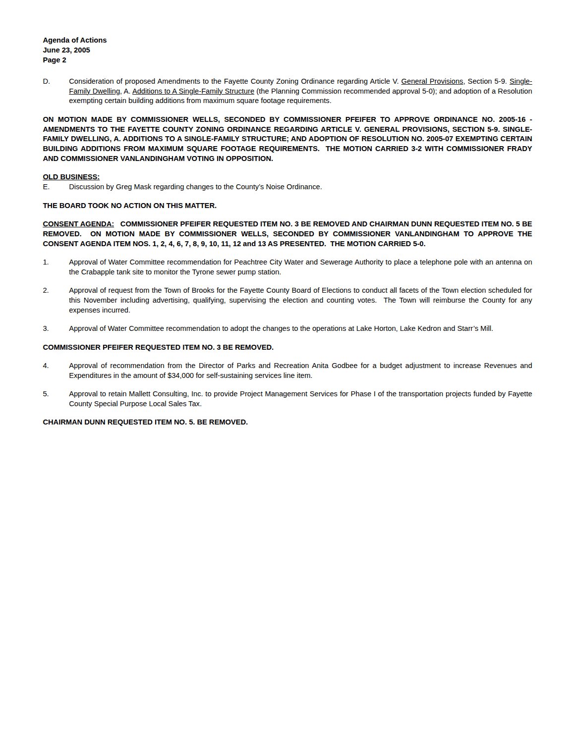Agenda of Actions
June 23, 2005
Page 2
D.
Consideration of proposed Amendments to the Fayette County Zoning Ordinance regarding Article V. General Provisions, Section 5-9. Single-Family Dwelling, A. Additions to A Single-Family Structure (the Planning Commission recommended approval 5-0); and adoption of a Resolution exempting certain building additions from maximum square footage requirements.
ON MOTION MADE BY COMMISSIONER WELLS, SECONDED BY COMMISSIONER PFEIFER TO APPROVE ORDINANCE NO. 2005-16 - AMENDMENTS TO THE FAYETTE COUNTY ZONING ORDINANCE REGARDING ARTICLE V. GENERAL PROVISIONS, SECTION 5-9. SINGLE-FAMILY DWELLING, A. ADDITIONS TO A SINGLE-FAMILY STRUCTURE; AND ADOPTION OF RESOLUTION NO. 2005-07 EXEMPTING CERTAIN BUILDING ADDITIONS FROM MAXIMUM SQUARE FOOTAGE REQUIREMENTS. THE MOTION CARRIED 3-2 WITH COMMISSIONER FRADY AND COMMISSIONER VANLANDINGHAM VOTING IN OPPOSITION.
OLD BUSINESS:
E.
Discussion by Greg Mask regarding changes to the County’s Noise Ordinance.
THE BOARD TOOK NO ACTION ON THIS MATTER.
CONSENT AGENDA: COMMISSIONER PFEIFER REQUESTED ITEM NO. 3 BE REMOVED AND CHAIRMAN DUNN REQUESTED ITEM NO. 5 BE REMOVED. ON MOTION MADE BY COMMISSIONER WELLS, SECONDED BY COMMISSIONER VANLANDINGHAM TO APPROVE THE CONSENT AGENDA ITEM NOS. 1, 2, 4, 6, 7, 8, 9, 10, 11, 12 and 13 AS PRESENTED. THE MOTION CARRIED 5-0.
1.
Approval of Water Committee recommendation for Peachtree City Water and Sewerage Authority to place a telephone pole with an antenna on the Crabapple tank site to monitor the Tyrone sewer pump station.
2.
Approval of request from the Town of Brooks for the Fayette County Board of Elections to conduct all facets of the Town election scheduled for this November including advertising, qualifying, supervising the election and counting votes. The Town will reimburse the County for any expenses incurred.
3.
Approval of Water Committee recommendation to adopt the changes to the operations at Lake Horton, Lake Kedron and Starr’s Mill.
COMMISSIONER PFEIFER REQUESTED ITEM NO. 3 BE REMOVED.
4.
Approval of recommendation from the Director of Parks and Recreation Anita Godbee for a budget adjustment to increase Revenues and Expenditures in the amount of $34,000 for self-sustaining services line item.
5.
Approval to retain Mallett Consulting, Inc. to provide Project Management Services for Phase I of the transportation projects funded by Fayette County Special Purpose Local Sales Tax.
CHAIRMAN DUNN REQUESTED ITEM NO. 5. BE REMOVED.